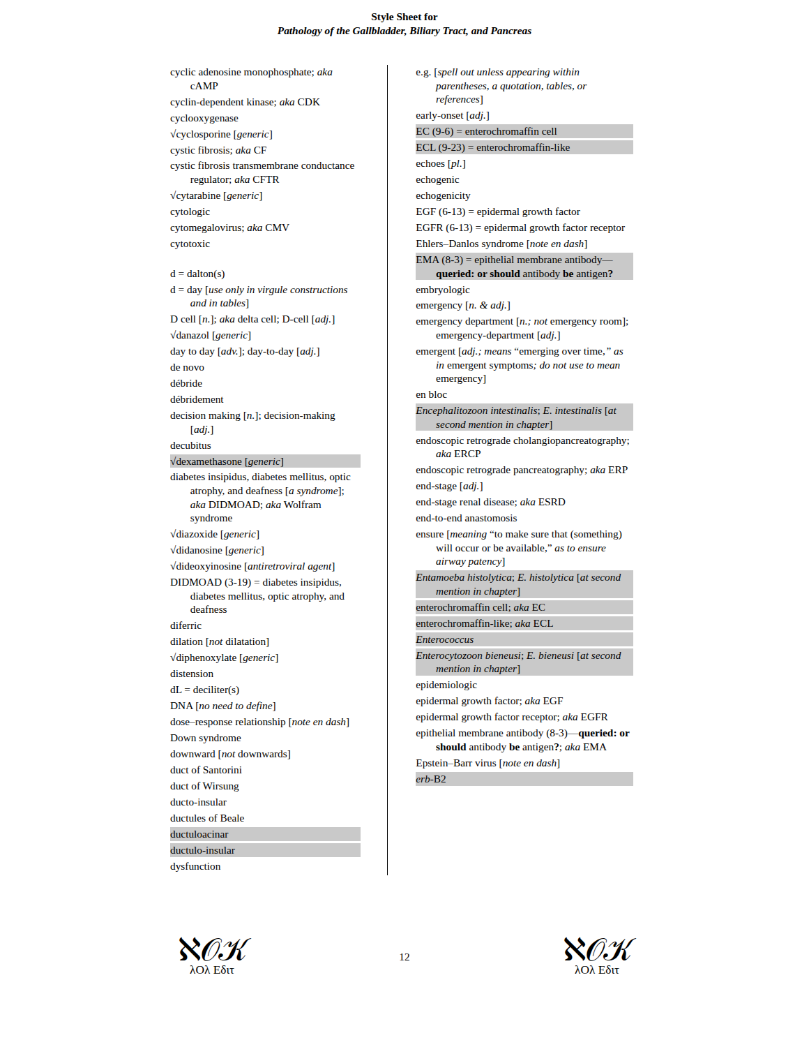Style Sheet for
Pathology of the Gallbladder, Biliary Tract, and Pancreas
cyclic adenosine monophosphate; aka cAMP
cyclin-dependent kinase; aka CDK
cyclooxygenase
√cyclosporine [generic]
cystic fibrosis; aka CF
cystic fibrosis transmembrane conductance regulator; aka CFTR
√cytarabine [generic]
cytologic
cytomegalovirus; aka CMV
cytotoxic
d = dalton(s)
d = day [use only in virgule constructions and in tables]
D cell [n.]; aka delta cell; D-cell [adj.]
√danazol [generic]
day to day [adv.]; day-to-day [adj.]
de novo
débride
débridement
decision making [n.]; decision-making [adj.]
decubitus
√dexamethasone [generic]
diabetes insipidus, diabetes mellitus, optic atrophy, and deafness [a syndrome]; aka DIDMOAD; aka Wolfram syndrome
√diazoxide [generic]
√didanosine [generic]
√dideoxyinosine [antiretroviral agent]
DIDMOAD (3-19) = diabetes insipidus, diabetes mellitus, optic atrophy, and deafness
diferric
dilation [not dilatation]
√diphenoxylate [generic]
distension
dL = deciliter(s)
DNA [no need to define]
dose–response relationship [note en dash]
Down syndrome
downward [not downwards]
duct of Santorini
duct of Wirsung
ducto-insular
ductules of Beale
ductuloacinar
ductulo-insular
dysfunction
e.g. [spell out unless appearing within parentheses, a quotation, tables, or references]
early-onset [adj.]
EC (9-6) = enterochromaffin cell
ECL (9-23) = enterochromaffin-like
echoes [pl.]
echogenic
echogenicity
EGF (6-13) = epidermal growth factor
EGFR (6-13) = epidermal growth factor receptor
Ehlers–Danlos syndrome [note en dash]
EMA (8-3) = epithelial membrane antibody—queried: or should antibody be antigen?
embryologic
emergency [n. & adj.]
emergency department [n.; not emergency room]; emergency-department [adj.]
emergent [adj.; means “emerging over time,” as in emergent symptoms; do not use to mean emergency]
en bloc
Encephalitozoon intestinalis; E. intestinalis [at second mention in chapter]
endoscopic retrograde cholangiopancreatography; aka ERCP
endoscopic retrograde pancreatography; aka ERP
end-stage [adj.]
end-stage renal disease; aka ESRD
end-to-end anastomosis
ensure [meaning “to make sure that (something) will occur or be available,” as to ensure airway patency]
Entamoeba histolytica; E. histolytica [at second mention in chapter]
enterochromaffin cell; aka EC
enterochromaffin-like; aka ECL
Enterococcus
Enterocytozoon bieneusi; E. bieneusi [at second mention in chapter]
epidemiologic
epidermal growth factor; aka EGF
epidermal growth factor receptor; aka EGFR
epithelial membrane antibody (8-3)—queried: or should antibody be antigen?; aka EMA
Epstein–Barr virus [note en dash]
erb-B2
ℵ𝒪𝒦 λΟλ Εδιτ
12
ℵ𝒪𝒦 λΟλ Εδιτ